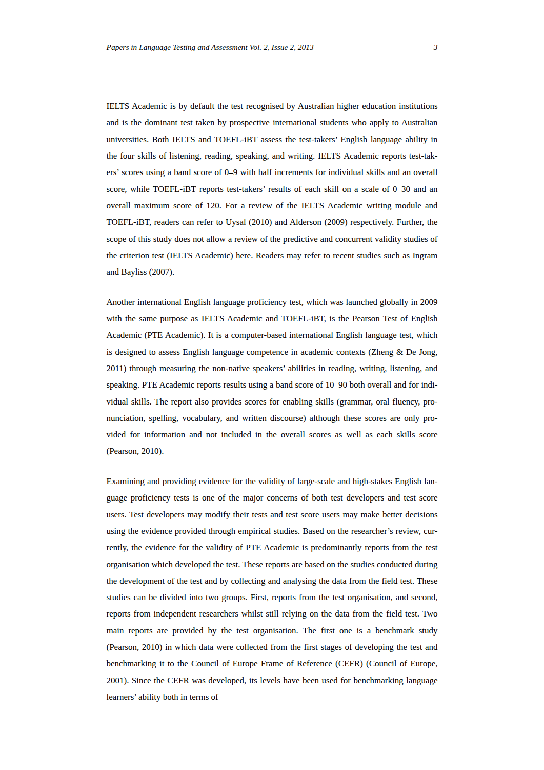Papers in Language Testing and Assessment Vol. 2, Issue 2, 2013 3
IELTS Academic is by default the test recognised by Australian higher education institutions and is the dominant test taken by prospective international students who apply to Australian universities. Both IELTS and TOEFL-iBT assess the test-takers’ English language ability in the four skills of listening, reading, speaking, and writing. IELTS Academic reports test-takers’ scores using a band score of 0–9 with half increments for individual skills and an overall score, while TOEFL-iBT reports test-takers’ results of each skill on a scale of 0–30 and an overall maximum score of 120. For a review of the IELTS Academic writing module and TOEFL-iBT, readers can refer to Uysal (2010) and Alderson (2009) respectively. Further, the scope of this study does not allow a review of the predictive and concurrent validity studies of the criterion test (IELTS Academic) here. Readers may refer to recent studies such as Ingram and Bayliss (2007).
Another international English language proficiency test, which was launched globally in 2009 with the same purpose as IELTS Academic and TOEFL-iBT, is the Pearson Test of English Academic (PTE Academic). It is a computer-based international English language test, which is designed to assess English language competence in academic contexts (Zheng & De Jong, 2011) through measuring the non-native speakers’ abilities in reading, writing, listening, and speaking. PTE Academic reports results using a band score of 10–90 both overall and for individual skills. The report also provides scores for enabling skills (grammar, oral fluency, pronunciation, spelling, vocabulary, and written discourse) although these scores are only provided for information and not included in the overall scores as well as each skills score (Pearson, 2010).
Examining and providing evidence for the validity of large-scale and high-stakes English language proficiency tests is one of the major concerns of both test developers and test score users. Test developers may modify their tests and test score users may make better decisions using the evidence provided through empirical studies. Based on the researcher’s review, currently, the evidence for the validity of PTE Academic is predominantly reports from the test organisation which developed the test. These reports are based on the studies conducted during the development of the test and by collecting and analysing the data from the field test. These studies can be divided into two groups. First, reports from the test organisation, and second, reports from independent researchers whilst still relying on the data from the field test. Two main reports are provided by the test organisation. The first one is a benchmark study (Pearson, 2010) in which data were collected from the first stages of developing the test and benchmarking it to the Council of Europe Frame of Reference (CEFR) (Council of Europe, 2001). Since the CEFR was developed, its levels have been used for benchmarking language learners’ ability both in terms of